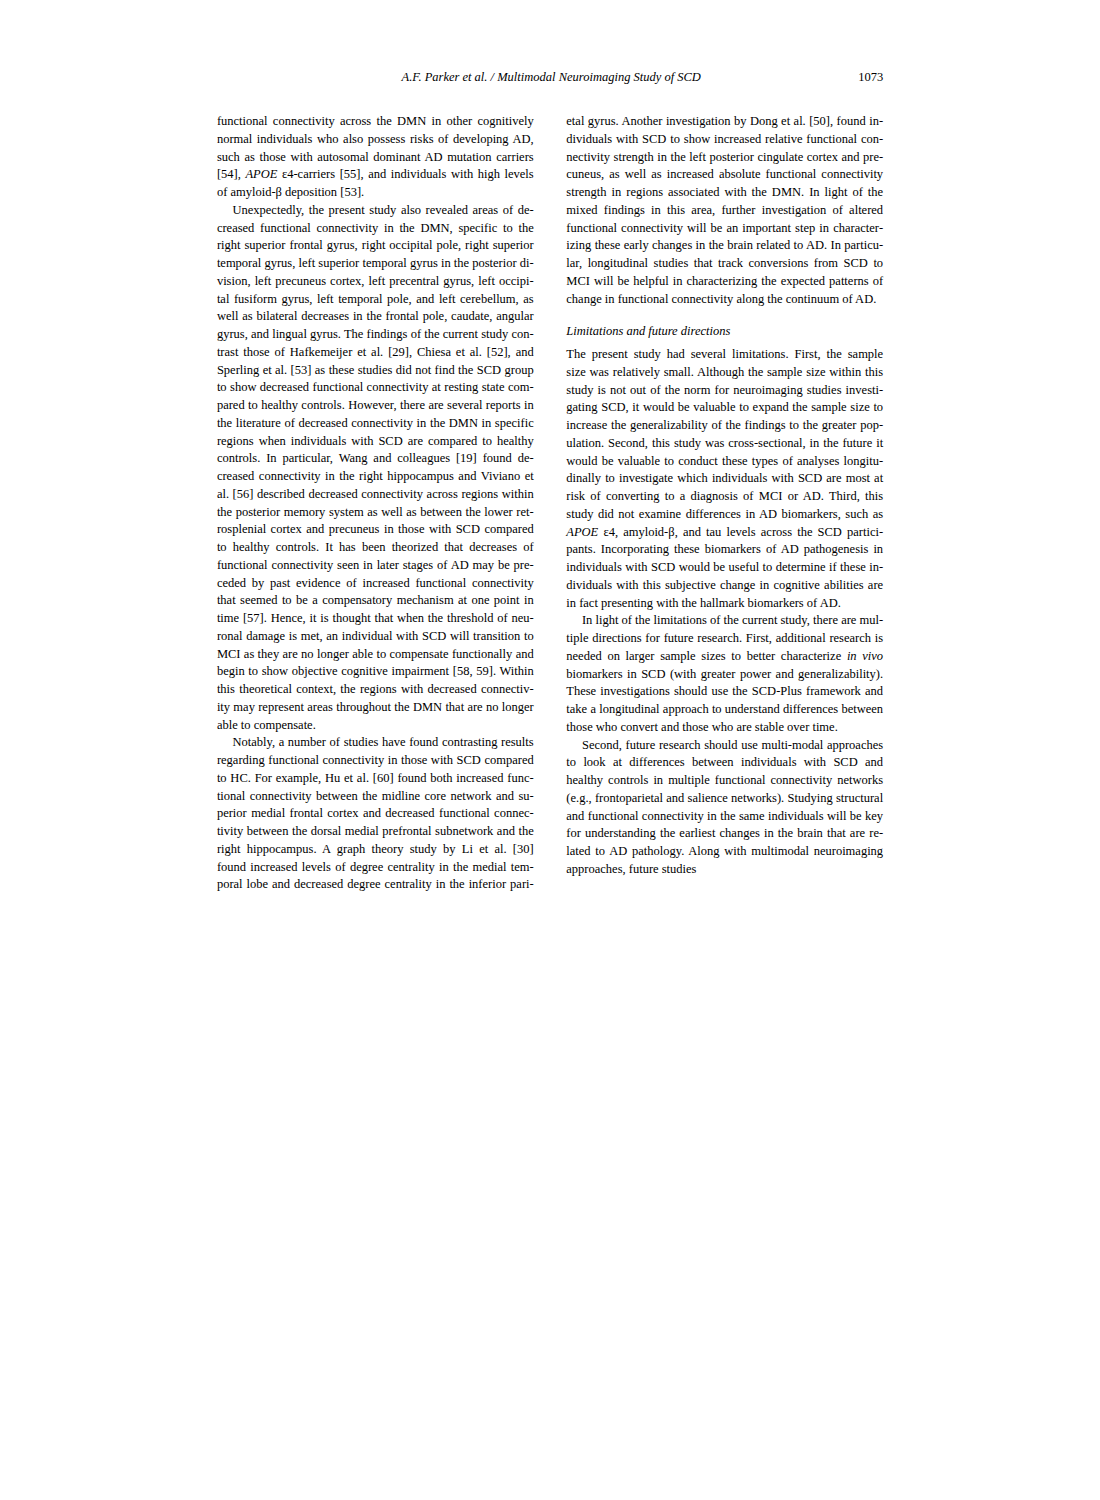A.F. Parker et al. / Multimodal Neuroimaging Study of SCD
1073
functional connectivity across the DMN in other cognitively normal individuals who also possess risks of developing AD, such as those with autosomal dominant AD mutation carriers [54], APOE ε4-carriers [55], and individuals with high levels of amyloid-β deposition [53].
Unexpectedly, the present study also revealed areas of decreased functional connectivity in the DMN, specific to the right superior frontal gyrus, right occipital pole, right superior temporal gyrus, left superior temporal gyrus in the posterior division, left precuneus cortex, left precentral gyrus, left occipital fusiform gyrus, left temporal pole, and left cerebellum, as well as bilateral decreases in the frontal pole, caudate, angular gyrus, and lingual gyrus. The findings of the current study contrast those of Hafkemeijer et al. [29], Chiesa et al. [52], and Sperling et al. [53] as these studies did not find the SCD group to show decreased functional connectivity at resting state compared to healthy controls. However, there are several reports in the literature of decreased connectivity in the DMN in specific regions when individuals with SCD are compared to healthy controls. In particular, Wang and colleagues [19] found decreased connectivity in the right hippocampus and Viviano et al. [56] described decreased connectivity across regions within the posterior memory system as well as between the lower retrosplenial cortex and precuneus in those with SCD compared to healthy controls. It has been theorized that decreases of functional connectivity seen in later stages of AD may be preceded by past evidence of increased functional connectivity that seemed to be a compensatory mechanism at one point in time [57]. Hence, it is thought that when the threshold of neuronal damage is met, an individual with SCD will transition to MCI as they are no longer able to compensate functionally and begin to show objective cognitive impairment [58, 59]. Within this theoretical context, the regions with decreased connectivity may represent areas throughout the DMN that are no longer able to compensate.
Notably, a number of studies have found contrasting results regarding functional connectivity in those with SCD compared to HC. For example, Hu et al. [60] found both increased functional connectivity between the midline core network and superior medial frontal cortex and decreased functional connectivity between the dorsal medial prefrontal subnetwork and the right hippocampus. A graph theory study by Li et al. [30] found increased levels of degree centrality in the medial temporal lobe and decreased degree centrality in the inferior parietal gyrus. Another investigation by Dong et al. [50], found individuals with SCD to show increased relative functional connectivity strength in the left posterior cingulate cortex and precuneus, as well as increased absolute functional connectivity strength in regions associated with the DMN. In light of the mixed findings in this area, further investigation of altered functional connectivity will be an important step in characterizing these early changes in the brain related to AD. In particular, longitudinal studies that track conversions from SCD to MCI will be helpful in characterizing the expected patterns of change in functional connectivity along the continuum of AD.
Limitations and future directions
The present study had several limitations. First, the sample size was relatively small. Although the sample size within this study is not out of the norm for neuroimaging studies investigating SCD, it would be valuable to expand the sample size to increase the generalizability of the findings to the greater population. Second, this study was cross-sectional, in the future it would be valuable to conduct these types of analyses longitudinally to investigate which individuals with SCD are most at risk of converting to a diagnosis of MCI or AD. Third, this study did not examine differences in AD biomarkers, such as APOE ε4, amyloid-β, and tau levels across the SCD participants. Incorporating these biomarkers of AD pathogenesis in individuals with SCD would be useful to determine if these individuals with this subjective change in cognitive abilities are in fact presenting with the hallmark biomarkers of AD.
In light of the limitations of the current study, there are multiple directions for future research. First, additional research is needed on larger sample sizes to better characterize in vivo biomarkers in SCD (with greater power and generalizability). These investigations should use the SCD-Plus framework and take a longitudinal approach to understand differences between those who convert and those who are stable over time.
Second, future research should use multi-modal approaches to look at differences between individuals with SCD and healthy controls in multiple functional connectivity networks (e.g., frontoparietal and salience networks). Studying structural and functional connectivity in the same individuals will be key for understanding the earliest changes in the brain that are related to AD pathology. Along with multimodal neuroimaging approaches, future studies